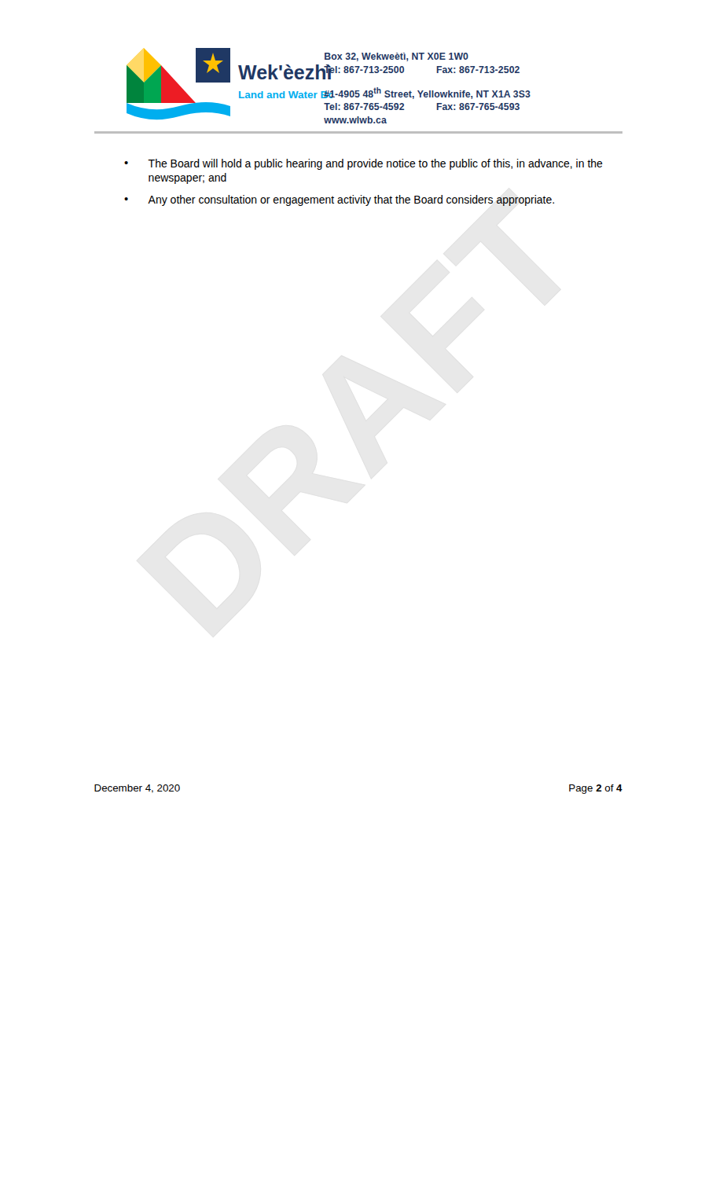DRAFT
Wek'èezhìı Land and Water Board
Box 32, Wekweètì, NT X0E 1W0
Tel: 867-713-2500 Fax: 867-713-2502 #1-4905 48th Street, Yellowknife, NT X1A 3S3
Tel: 867-765-4592 Fax: 867-765-4593
www.wlwb.ca
The Board will hold a public hearing and provide notice to the public of this, in advance, in the newspaper; and
Any other consultation or engagement activity that the Board considers appropriate.
December 4, 2020
Page 2 of 4